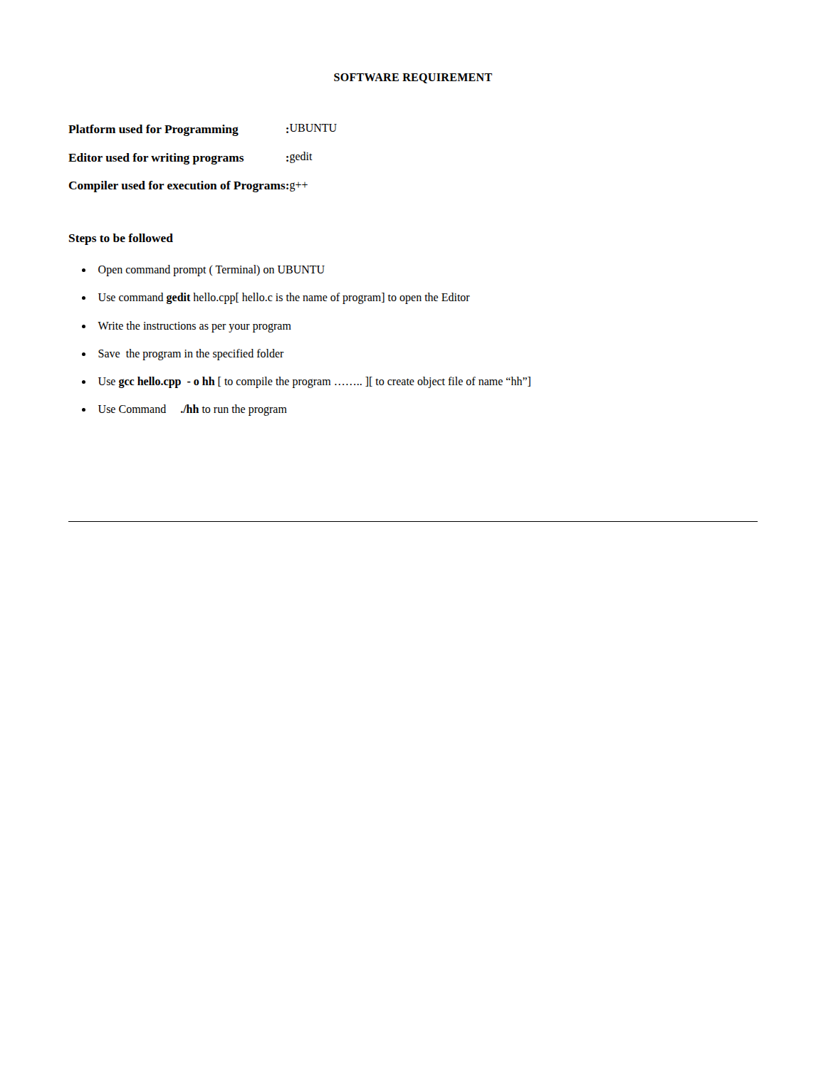SOFTWARE REQUIREMENT
| Platform used for Programming | : | UBUNTU |
| Editor used for writing programs | : | gedit |
| Compiler used for execution of Programs | : | g++ |
Steps to be followed
Open command prompt ( Terminal) on UBUNTU
Use command gedit hello.cpp[ hello.c is the name of program] to open the Editor
Write the instructions as per your program
Save the program in the specified folder
Use gcc hello.cpp - o hh [ to compile the program …….. ][ to create object file of name “hh”]
Use Command ./hh to run the program